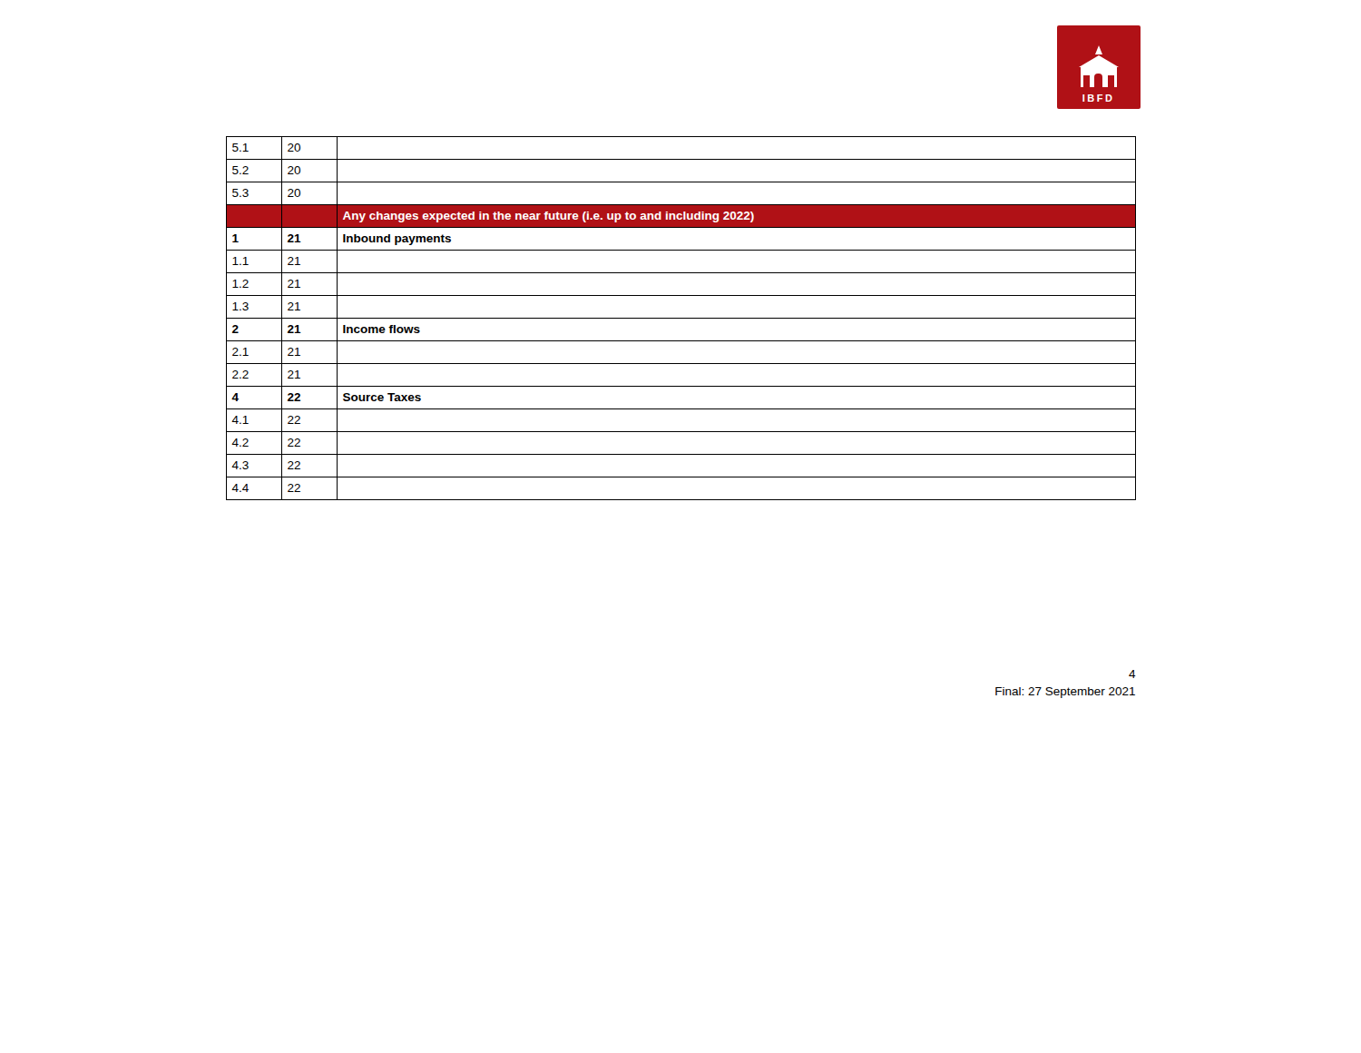IBFD
| 5.1 | 20 | |
| 5.2 | 20 | |
| 5.3 | 20 | |
| | | Any changes expected in the near future (i.e. up to and including 2022) |
| 1 | 21 | Inbound payments |
| 1.1 | 21 | |
| 1.2 | 21 | |
| 1.3 | 21 | |
| 2 | 21 | Income flows |
| 2.1 | 21 | |
| 2.2 | 21 | |
| 4 | 22 | Source Taxes |
| 4.1 | 22 | |
| 4.2 | 22 | |
| 4.3 | 22 | |
| 4.4 | 22 | |
4
Final: 27 September 2021